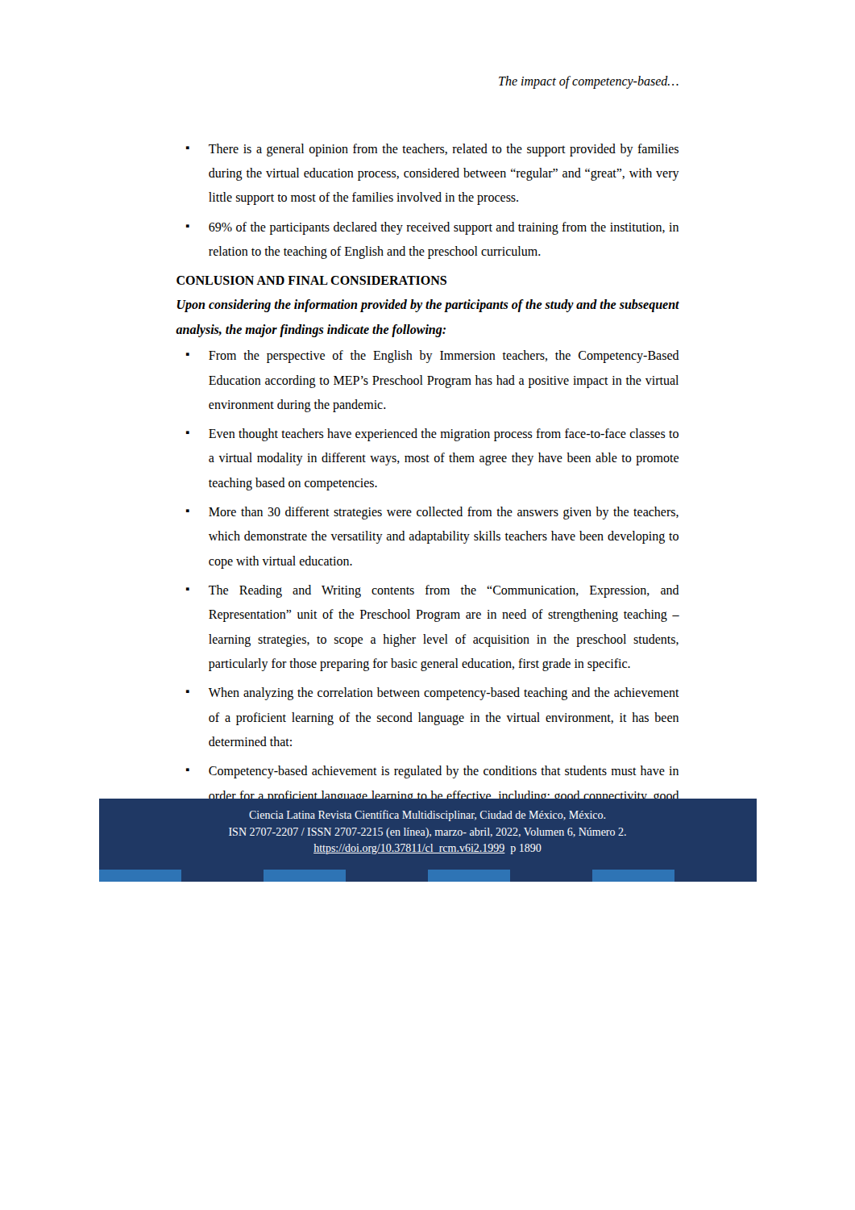The impact of competency-based…
There is a general opinion from the teachers, related to the support provided by families during the virtual education process, considered between “regular” and “great”, with very little support to most of the families involved in the process.
69% of the participants declared they received support and training from the institution, in relation to the teaching of English and the preschool curriculum.
CONLUSION AND FINAL CONSIDERATIONS
Upon considering the information provided by the participants of the study and the subsequent analysis, the major findings indicate the following:
From the perspective of the English by Immersion teachers, the Competency-Based Education according to MEP’s Preschool Program has had a positive impact in the virtual environment during the pandemic.
Even thought teachers have experienced the migration process from face-to-face classes to a virtual modality in different ways, most of them agree they have been able to promote teaching based on competencies.
More than 30 different strategies were collected from the answers given by the teachers, which demonstrate the versatility and adaptability skills teachers have been developing to cope with virtual education.
The Reading and Writing contents from the “Communication, Expression, and Representation” unit of the Preschool Program are in need of strengthening teaching – learning strategies, to scope a higher level of acquisition in the preschool students, particularly for those preparing for basic general education, first grade in specific.
When analyzing the correlation between competency-based teaching and the achievement of a proficient learning of the second language in the virtual environment, it has been determined that:
Competency-based achievement is regulated by the conditions that students must have in order for a proficient language learning to be effective, including: good connectivity, good parental support, discipline and motivation. This despite many children who are in the English by immersion program are lucky to have it, others are in disadvantage (Villalobos, 2020, p.112).
Ciencia Latina Revista Científica Multidisciplinar, Ciudad de México, México.
ISN 2707-2207 / ISSN 2707-2215 (en línea), marzo- abril, 2022, Volumen 6, Número 2.
https://doi.org/10.37811/cl_rcm.v6i2.1999 p 1890